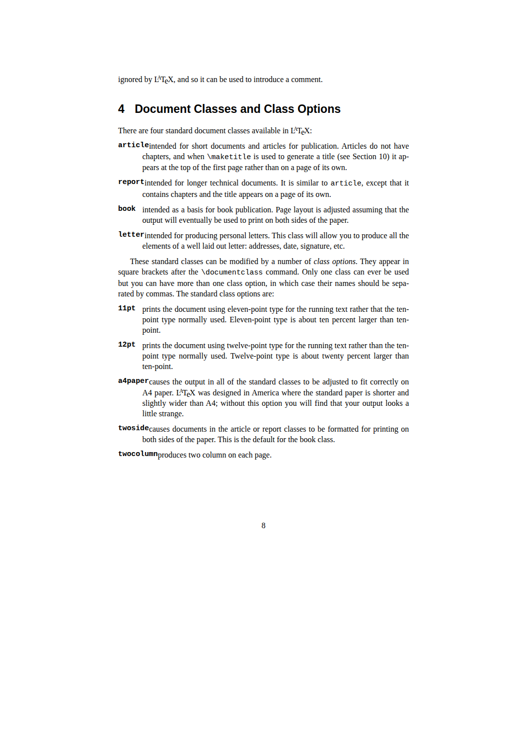ignored by La Te X, and so it can be used to introduce a comment.
4 Document Classes and Class Options
There are four standard document classes available in La Te X:
article
intended for short documents and articles for publication. Articles do not have chapters, and when \maketitle is used to generate a title (see Section 10) it appears at the top of the first page rather than on a page of its own.
report
intended for longer technical documents. It is similar to article, except that it contains chapters and the title appears on a page of its own.
book
intended as a basis for book publication. Page layout is adjusted assuming that the output will eventually be used to print on both sides of the paper.
letter
intended for producing personal letters. This class will allow you to produce all the elements of a well laid out letter: addresses, date, signature, etc.
These standard classes can be modified by a number of class options. They appear in square brackets after the \documentclass command. Only one class can ever be used but you can have more than one class option, in which case their names should be separated by commas. The standard class options are:
11pt
prints the document using eleven-point type for the running text rather that the ten-point type normally used. Eleven-point type is about ten percent larger than ten-point.
12pt
prints the document using twelve-point type for the running text rather than the ten-point type normally used. Twelve-point type is about twenty percent larger than ten-point.
a4paper
causes the output in all of the standard classes to be adjusted to fit correctly on A4 paper. La Te X was designed in America where the standard paper is shorter and slightly wider than A4; without this option you will find that your output looks a little strange.
twoside
causes documents in the article or report classes to be formatted for printing on both sides of the paper. This is the default for the book class.
twocolumn
produces two column on each page.
8